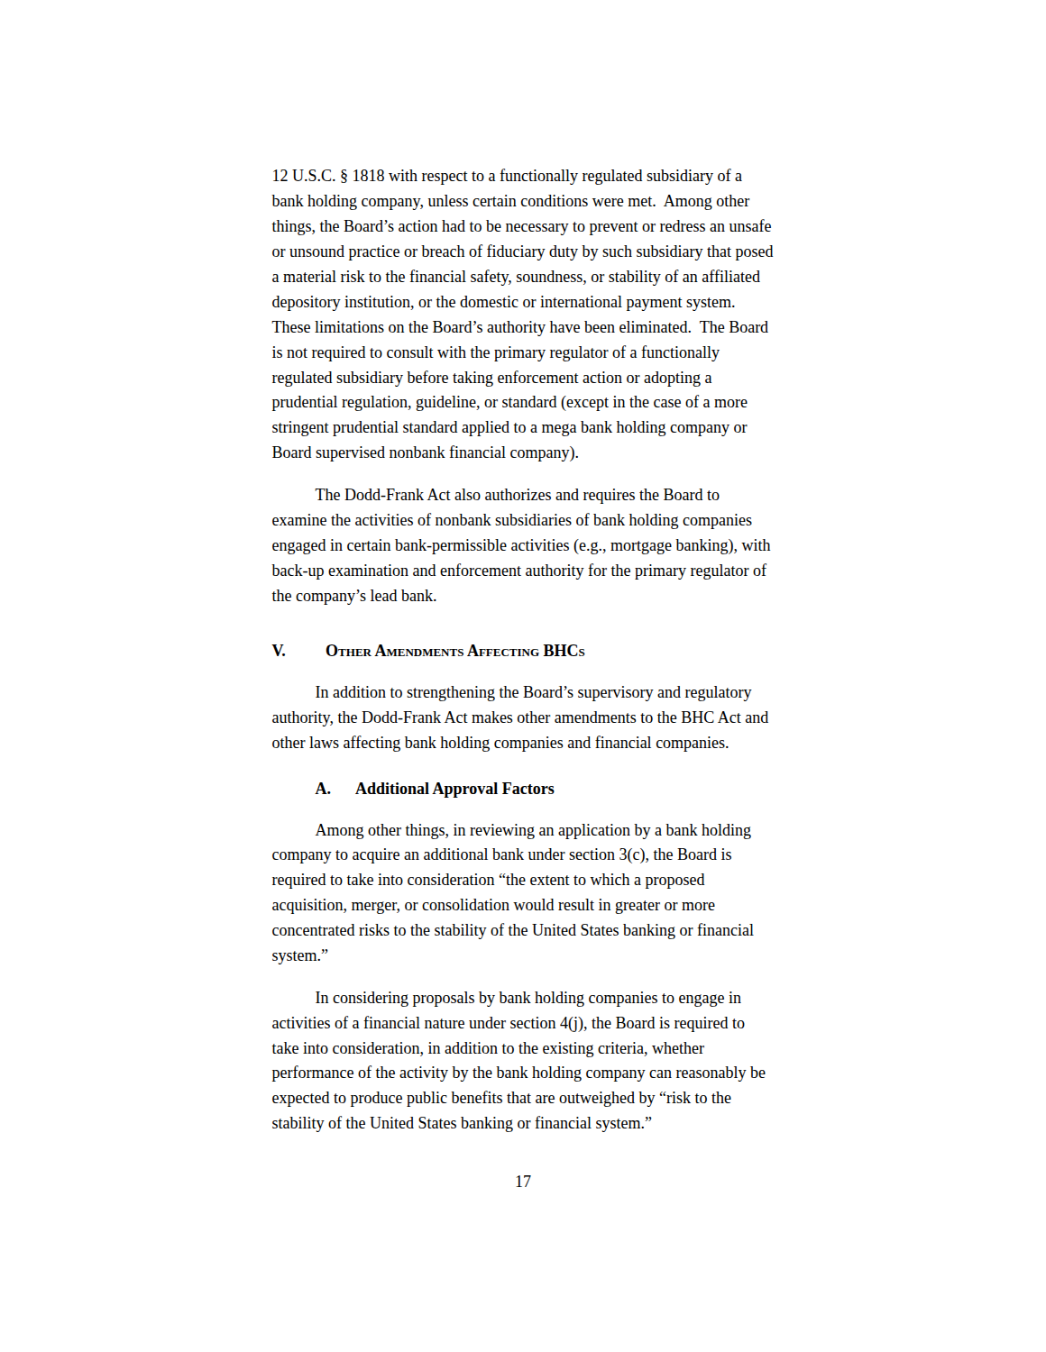12 U.S.C. § 1818 with respect to a functionally regulated subsidiary of a bank holding company, unless certain conditions were met. Among other things, the Board’s action had to be necessary to prevent or redress an unsafe or unsound practice or breach of fiduciary duty by such subsidiary that posed a material risk to the financial safety, soundness, or stability of an affiliated depository institution, or the domestic or international payment system. These limitations on the Board’s authority have been eliminated. The Board is not required to consult with the primary regulator of a functionally regulated subsidiary before taking enforcement action or adopting a prudential regulation, guideline, or standard (except in the case of a more stringent prudential standard applied to a mega bank holding company or Board supervised nonbank financial company).
The Dodd-Frank Act also authorizes and requires the Board to examine the activities of nonbank subsidiaries of bank holding companies engaged in certain bank-permissible activities (e.g., mortgage banking), with back-up examination and enforcement authority for the primary regulator of the company’s lead bank.
V. Other Amendments Affecting BHCs
In addition to strengthening the Board’s supervisory and regulatory authority, the Dodd-Frank Act makes other amendments to the BHC Act and other laws affecting bank holding companies and financial companies.
A. Additional Approval Factors
Among other things, in reviewing an application by a bank holding company to acquire an additional bank under section 3(c), the Board is required to take into consideration “the extent to which a proposed acquisition, merger, or consolidation would result in greater or more concentrated risks to the stability of the United States banking or financial system.”
In considering proposals by bank holding companies to engage in activities of a financial nature under section 4(j), the Board is required to take into consideration, in addition to the existing criteria, whether performance of the activity by the bank holding company can reasonably be expected to produce public benefits that are outweighed by “risk to the stability of the United States banking or financial system.”
17